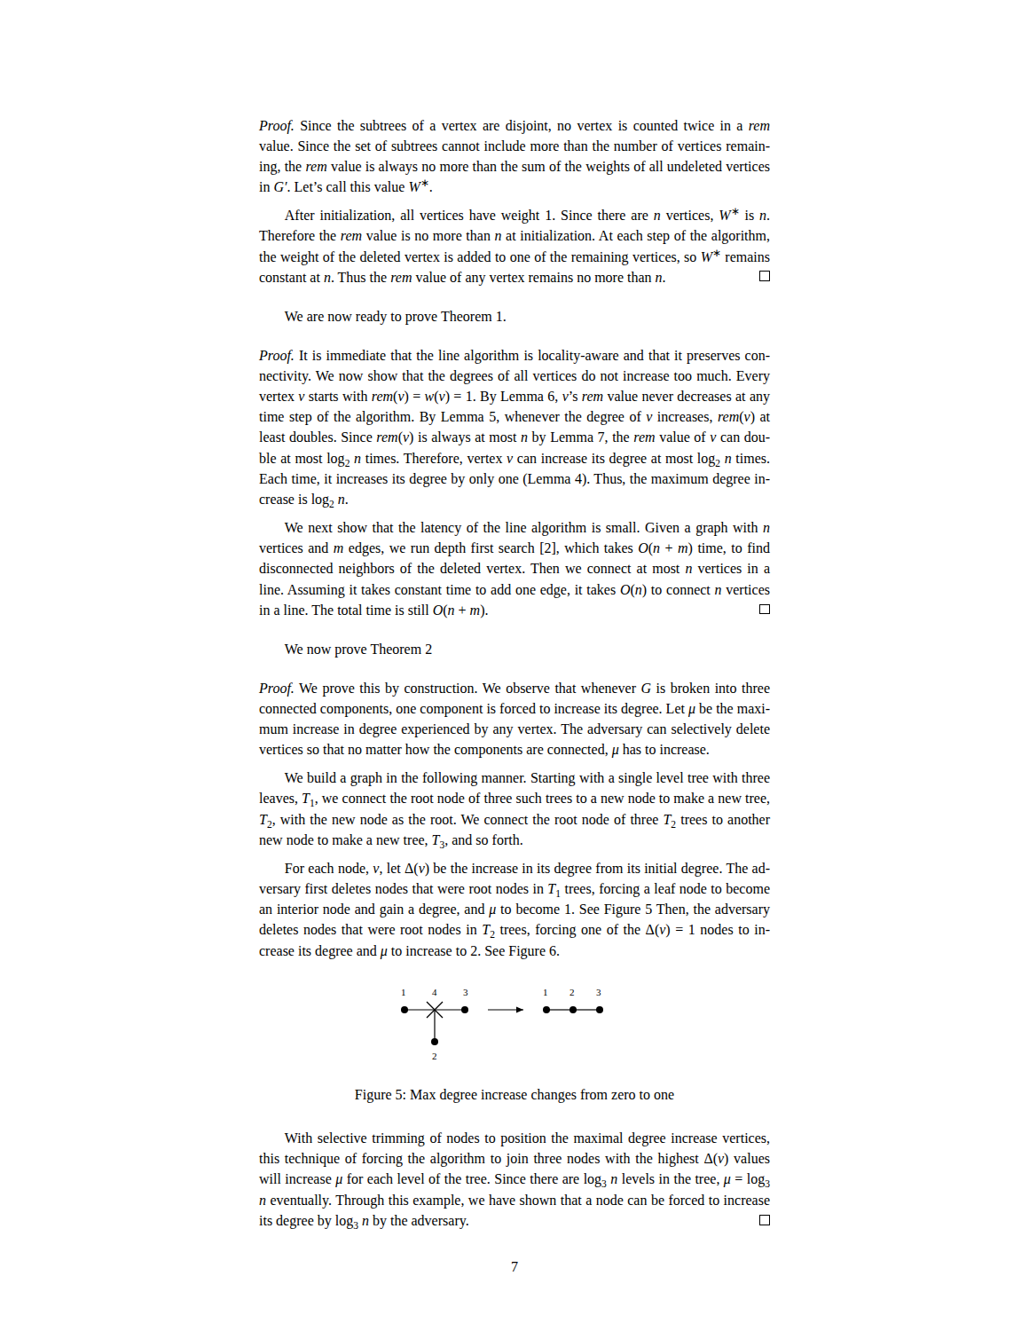Proof. Since the subtrees of a vertex are disjoint, no vertex is counted twice in a rem value. Since the set of subtrees cannot include more than the number of vertices remaining, the rem value is always no more than the sum of the weights of all undeleted vertices in G′. Let’s call this value W∗.
After initialization, all vertices have weight 1. Since there are n vertices, W∗ is n. Therefore the rem value is no more than n at initialization. At each step of the algorithm, the weight of the deleted vertex is added to one of the remaining vertices, so W∗ remains constant at n. Thus the rem value of any vertex remains no more than n.
We are now ready to prove Theorem 1.
Proof. It is immediate that the line algorithm is locality-aware and that it preserves connectivity. We now show that the degrees of all vertices do not increase too much. Every vertex v starts with rem(v) = w(v) = 1. By Lemma 6, v’s rem value never decreases at any time step of the algorithm. By Lemma 5, whenever the degree of v increases, rem(v) at least doubles. Since rem(v) is always at most n by Lemma 7, the rem value of v can double at most log2 n times. Therefore, vertex v can increase its degree at most log2 n times. Each time, it increases its degree by only one (Lemma 4). Thus, the maximum degree increase is log2 n.
We next show that the latency of the line algorithm is small. Given a graph with n vertices and m edges, we run depth first search [2], which takes O(n + m) time, to find disconnected neighbors of the deleted vertex. Then we connect at most n vertices in a line. Assuming it takes constant time to add one edge, it takes O(n) to connect n vertices in a line. The total time is still O(n + m).
We now prove Theorem 2
Proof. We prove this by construction. We observe that whenever G is broken into three connected components, one component is forced to increase its degree. Let μ be the maximum increase in degree experienced by any vertex. The adversary can selectively delete vertices so that no matter how the components are connected, μ has to increase.
We build a graph in the following manner. Starting with a single level tree with three leaves, T1, we connect the root node of three such trees to a new node to make a new tree, T2, with the new node as the root. We connect the root node of three T2 trees to another new node to make a new tree, T3, and so forth.
For each node, v, let Δ(v) be the increase in its degree from its initial degree. The adversary first deletes nodes that were root nodes in T1 trees, forcing a leaf node to become an interior node and gain a degree, and μ to become 1. See Figure 5 Then, the adversary deletes nodes that were root nodes in T2 trees, forcing one of the Δ(v) = 1 nodes to increase its degree and μ to increase to 2. See Figure 6.
1 4 3 2 1 2 3
Figure 5: Max degree increase changes from zero to one
With selective trimming of nodes to position the maximal degree increase vertices, this technique of forcing the algorithm to join three nodes with the highest Δ(v) values will increase μ for each level of the tree. Since there are log3 n levels in the tree, μ = log3 n eventually. Through this example, we have shown that a node can be forced to increase its degree by log3 n by the adversary.
7